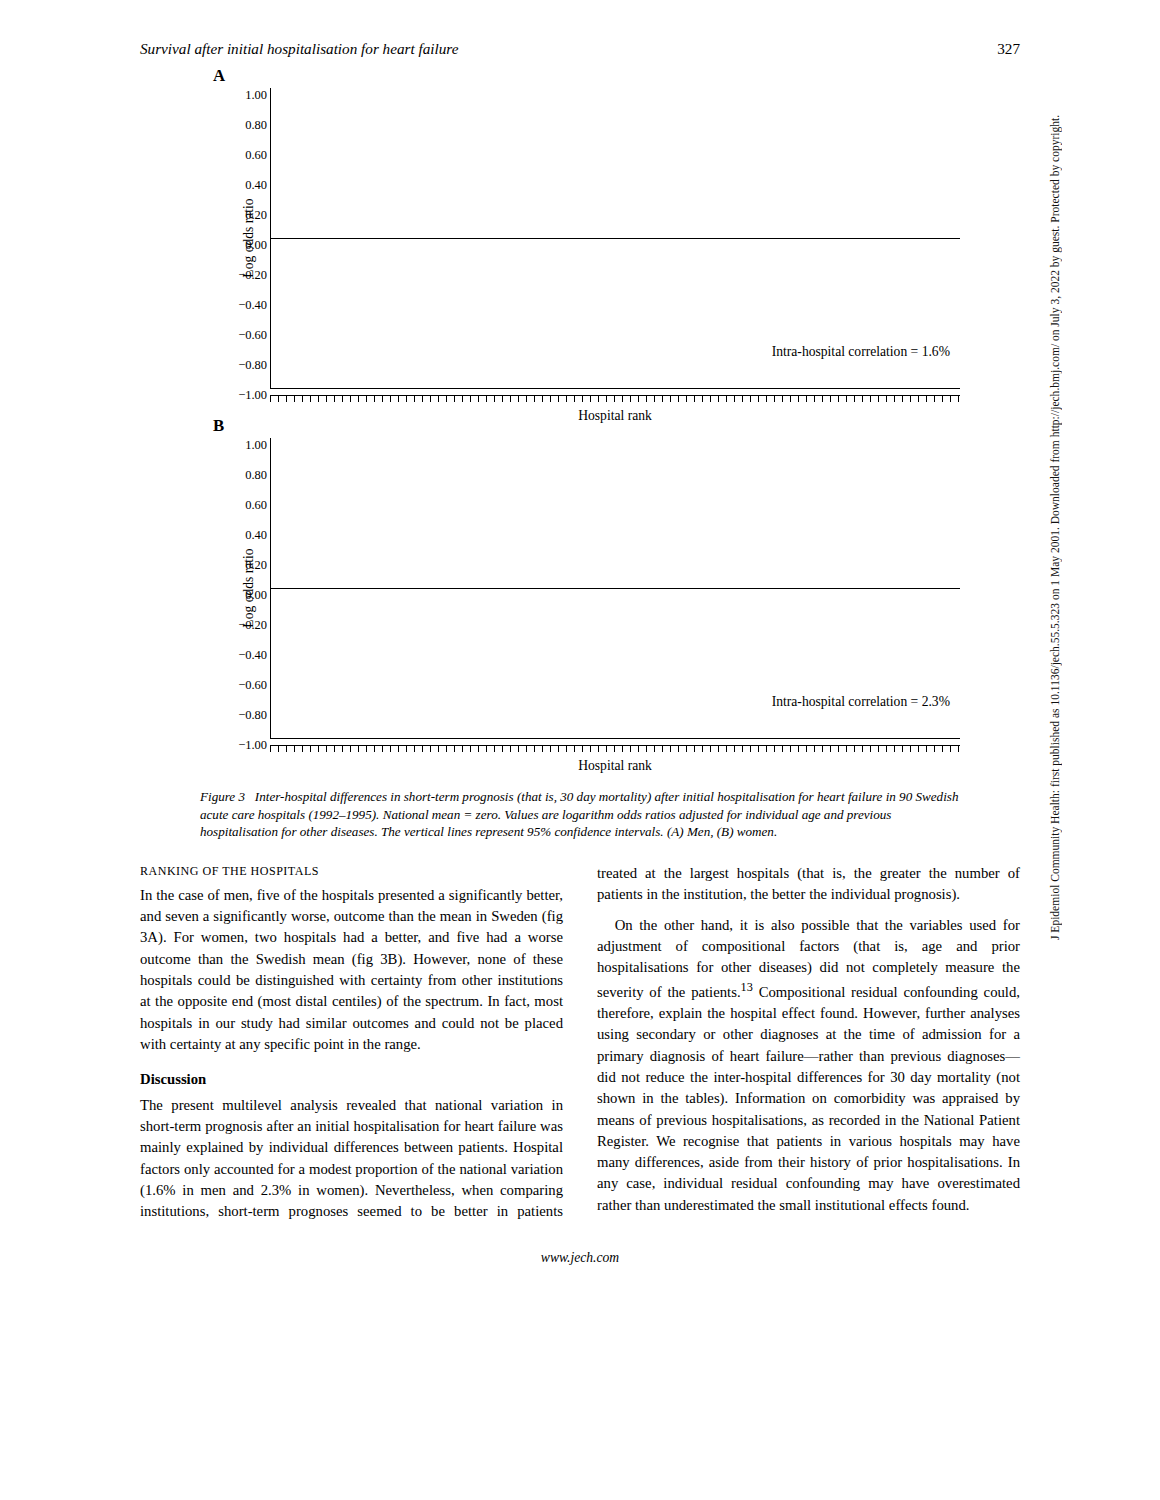J Epidemiol Community Health: first published as 10.1136/jech.55.5.323 on 1 May 2001. Downloaded from http://jech.bmj.com/ on July 3, 2022 by guest. Protected by copyright.
Survival after initial hospitalisation for heart failure 327
A
Log odds ratio
1.00
0.80
0.60
0.40
0.20
0.00
−0.20
−0.40
−0.60
−0.80
−1.00
Intra-hospital correlation = 1.6%
Hospital rank
B
Log odds ratio
1.00
0.80
0.60
0.40
0.20
0.00
−0.20
−0.40
−0.60
−0.80
−1.00
Intra-hospital correlation = 2.3%
Hospital rank
Figure 3 Inter-hospital differences in short-term prognosis (that is, 30 day mortality) after initial hospitalisation for heart failure in 90 Swedish acute care hospitals (1992–1995). National mean = zero. Values are logarithm odds ratios adjusted for individual age and previous hospitalisation for other diseases. The vertical lines represent 95% confidence intervals. (A) Men, (B) women.
Ranking of the hospitals
In the case of men, five of the hospitals presented a significantly better, and seven a significantly worse, outcome than the mean in Sweden (fig 3A). For women, two hospitals had a better, and five had a worse outcome than the Swedish mean (fig 3B). However, none of these hospitals could be distinguished with certainty from other institutions at the opposite end (most distal centiles) of the spectrum. In fact, most hospitals in our study had similar outcomes and could not be placed with certainty at any specific point in the range.
Discussion
The present multilevel analysis revealed that national variation in short-term prognosis after an initial hospitalisation for heart failure was mainly explained by individual differences between patients. Hospital factors only accounted for a modest proportion of the national variation (1.6% in men and 2.3% in women). Nevertheless, when comparing institutions, short-term prognoses seemed to be better in patients treated at the largest hospitals (that is, the greater the number of patients in the institution, the better the individual prognosis).
On the other hand, it is also possible that the variables used for adjustment of compositional factors (that is, age and prior hospitalisations for other diseases) did not completely measure the severity of the patients.13 Compositional residual confounding could, therefore, explain the hospital effect found. However, further analyses using secondary or other diagnoses at the time of admission for a primary diagnosis of heart failure—rather than previous diagnoses—did not reduce the inter-hospital differences for 30 day mortality (not shown in the tables). Information on comorbidity was appraised by means of previous hospitalisations, as recorded in the National Patient Register. We recognise that patients in various hospitals may have many differences, aside from their history of prior hospitalisations. In any case, individual residual confounding may have overestimated rather than underestimated the small institutional effects found.
www.jech.com